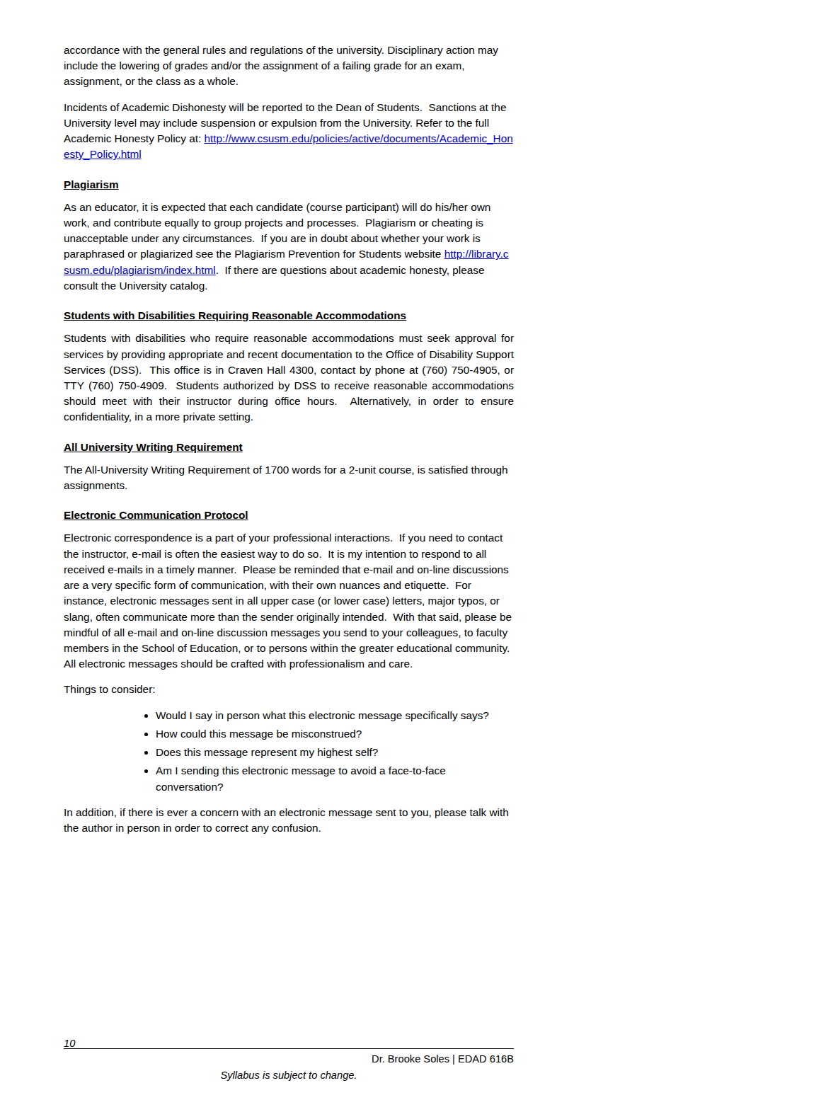accordance with the general rules and regulations of the university. Disciplinary action may include the lowering of grades and/or the assignment of a failing grade for an exam, assignment, or the class as a whole.
Incidents of Academic Dishonesty will be reported to the Dean of Students. Sanctions at the University level may include suspension or expulsion from the University. Refer to the full Academic Honesty Policy at: http://www.csusm.edu/policies/active/documents/Academic_Honesty_Policy.html
Plagiarism
As an educator, it is expected that each candidate (course participant) will do his/her own work, and contribute equally to group projects and processes. Plagiarism or cheating is unacceptable under any circumstances. If you are in doubt about whether your work is paraphrased or plagiarized see the Plagiarism Prevention for Students website http://library.csusm.edu/plagiarism/index.html. If there are questions about academic honesty, please consult the University catalog.
Students with Disabilities Requiring Reasonable Accommodations
Students with disabilities who require reasonable accommodations must seek approval for services by providing appropriate and recent documentation to the Office of Disability Support Services (DSS). This office is in Craven Hall 4300, contact by phone at (760) 750-4905, or TTY (760) 750-4909. Students authorized by DSS to receive reasonable accommodations should meet with their instructor during office hours. Alternatively, in order to ensure confidentiality, in a more private setting.
All University Writing Requirement
The All-University Writing Requirement of 1700 words for a 2-unit course, is satisfied through assignments.
Electronic Communication Protocol
Electronic correspondence is a part of your professional interactions. If you need to contact the instructor, e-mail is often the easiest way to do so. It is my intention to respond to all received e-mails in a timely manner. Please be reminded that e-mail and on-line discussions are a very specific form of communication, with their own nuances and etiquette. For instance, electronic messages sent in all upper case (or lower case) letters, major typos, or slang, often communicate more than the sender originally intended. With that said, please be mindful of all e-mail and on-line discussion messages you send to your colleagues, to faculty members in the School of Education, or to persons within the greater educational community. All electronic messages should be crafted with professionalism and care.
Things to consider:
Would I say in person what this electronic message specifically says?
How could this message be misconstrued?
Does this message represent my highest self?
Am I sending this electronic message to avoid a face-to-face conversation?
In addition, if there is ever a concern with an electronic message sent to you, please talk with the author in person in order to correct any confusion.
10
Dr. Brooke Soles | EDAD 616B
Syllabus is subject to change.